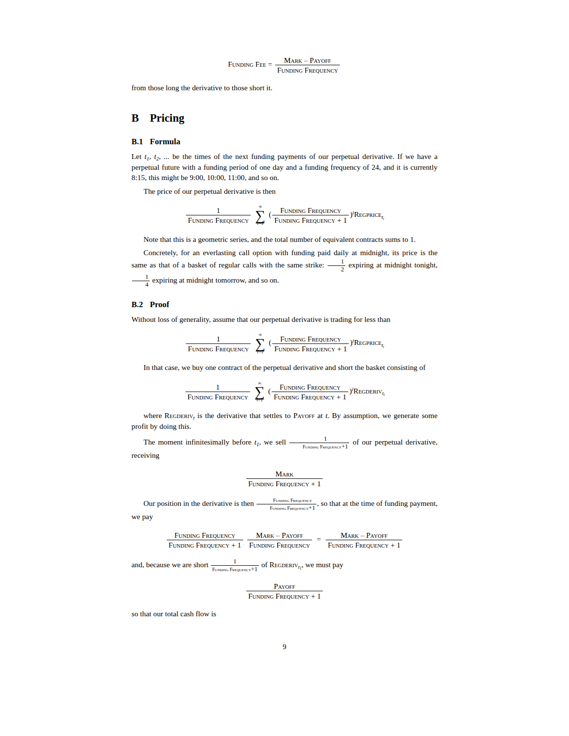Funding Fee = Mark – Payoff Funding Frequency
from those long the derivative to those short it.
BPricing
B.1 Formula
Let t1, t2, ... be the times of the next funding payments of our perpetual derivative. If we have a perpetual future with a funding period of one day and a funding frequency of 24, and it is currently 8:15, this might be 9:00, 10:00, 11:00, and so on.
The price of our perpetual derivative is then
1 Funding Frequency ∞ ∑ i=1 ( Funding Frequency Funding Frequency + 1 )iRegpriceti
Note that this is a geometric series, and the total number of equivalent contracts sums to 1.
Concretely, for an everlasting call option with funding paid daily at midnight, its price is the same as that of a basket of regular calls with the same strike: 12 expiring at midnight tonight, 14 expiring at midnight tomorrow, and so on.
B.2 Proof
Without loss of generality, assume that our perpetual derivative is trading for less than
1 Funding Frequency ∞ ∑ i=1 ( Funding Frequency Funding Frequency + 1 )iRegpriceti
In that case, we buy one contract of the perpetual derivative and short the basket consisting of
1 Funding Frequency ∞ ∑ i=1 ( Funding Frequency Funding Frequency + 1 )iRegderivti
where Regderivt is the derivative that settles to Payoff at t. By assumption, we generate some profit by doing this.
The moment infinitesimally before t1, we sell 1 Funding Frequency+1 of our perpetual derivative, receiving
Mark Funding Frequency + 1
Our position in the derivative is then Funding Frequency Funding Frequency+1, so that at the time of funding payment, we pay
Funding Frequency Funding Frequency + 1 Mark – Payoff Funding Frequency = Mark – Payoff Funding Frequency + 1
and, because we are short 1 Funding Frequency+1 of Regderivt1, we must pay
Payoff Funding Frequency + 1
so that our total cash flow is
9